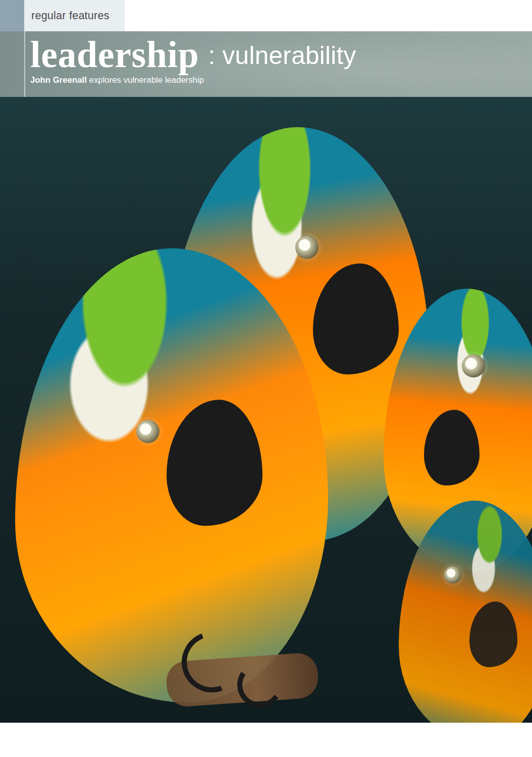regular features
leadership : vulnerability
John Greenall explores vulnerable leadership
20 ISSUE 49:1